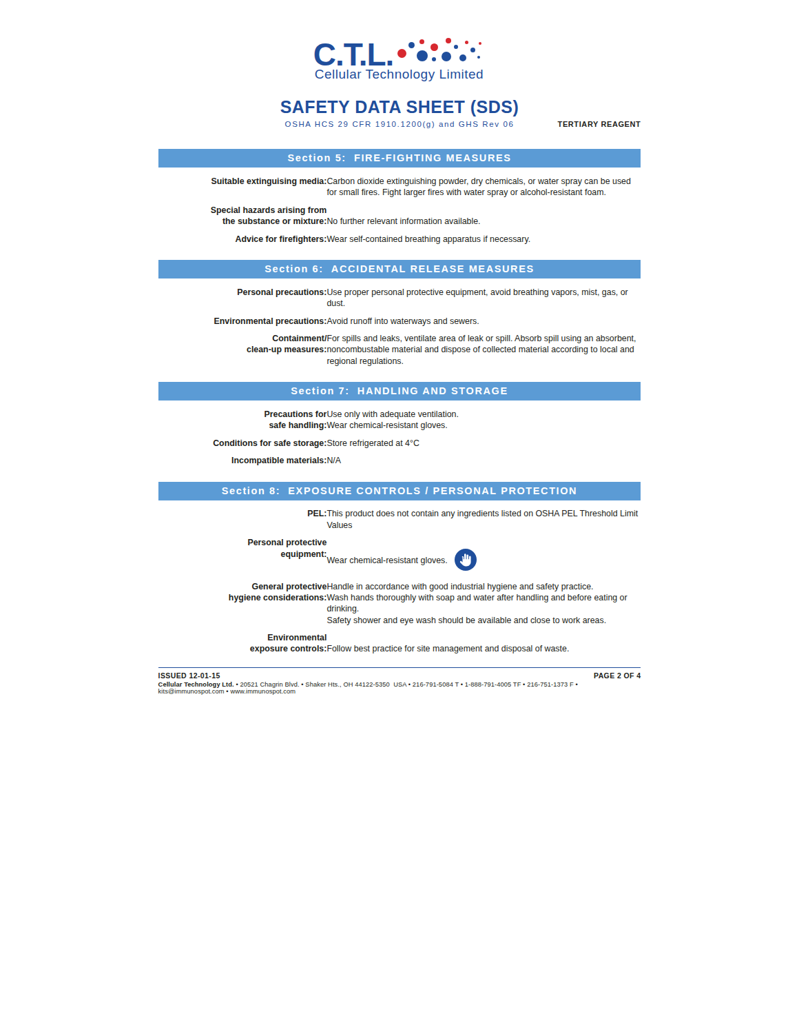C.T.L.
Cellular Technology Limited
SAFETY DATA SHEET (SDS)
OSHA HCS 29 CFR 1910.1200(g) and GHS Rev 06
TERTIARY REAGENT
Section 5: FIRE-FIGHTING MEASURES
| Suitable extinguising media: | Carbon dioxide extinguishing powder, dry chemicals, or water spray can be used for small fires. Fight larger fires with water spray or alcohol-resistant foam. |
| Special hazards arising from the substance or mixture: | No further relevant information available. |
| Advice for firefighters: | Wear self-contained breathing apparatus if necessary. |
Section 6: ACCIDENTAL RELEASE MEASURES
| Personal precautions: | Use proper personal protective equipment, avoid breathing vapors, mist, gas, or dust. |
| Environmental precautions: | Avoid runoff into waterways and sewers. |
| Containment/ clean-up measures: | For spills and leaks, ventilate area of leak or spill. Absorb spill using an absorbent, noncombustable material and dispose of collected material according to local and regional regulations. |
Section 7: HANDLING AND STORAGE
| Precautions for safe handling: | Use only with adequate ventilation. Wear chemical-resistant gloves. |
| Conditions for safe storage: | Store refrigerated at 4°C |
| Incompatible materials: | N/A |
Section 8: EXPOSURE CONTROLS / PERSONAL PROTECTION
| PEL: | This product does not contain any ingredients listed on OSHA PEL Threshold Limit Values |
| Personal protective equipment: | Wear chemical-resistant gloves. |
| General protective hygiene considerations: | Handle in accordance with good industrial hygiene and safety practice. Wash hands thoroughly with soap and water after handling and before eating or drinking. Safety shower and eye wash should be available and close to work areas. |
| Environmental exposure controls: | Follow best practice for site management and disposal of waste. |
ISSUED 12-01-15 PAGE 2 OF 4
Cellular Technology Ltd. • 20521 Chagrin Blvd. • Shaker Hts., OH 44122-5350 USA • 216-791-5084 T • 1-888-791-4005 TF • 216-751-1373 F • kits@immunospot.com • www.immunospot.com